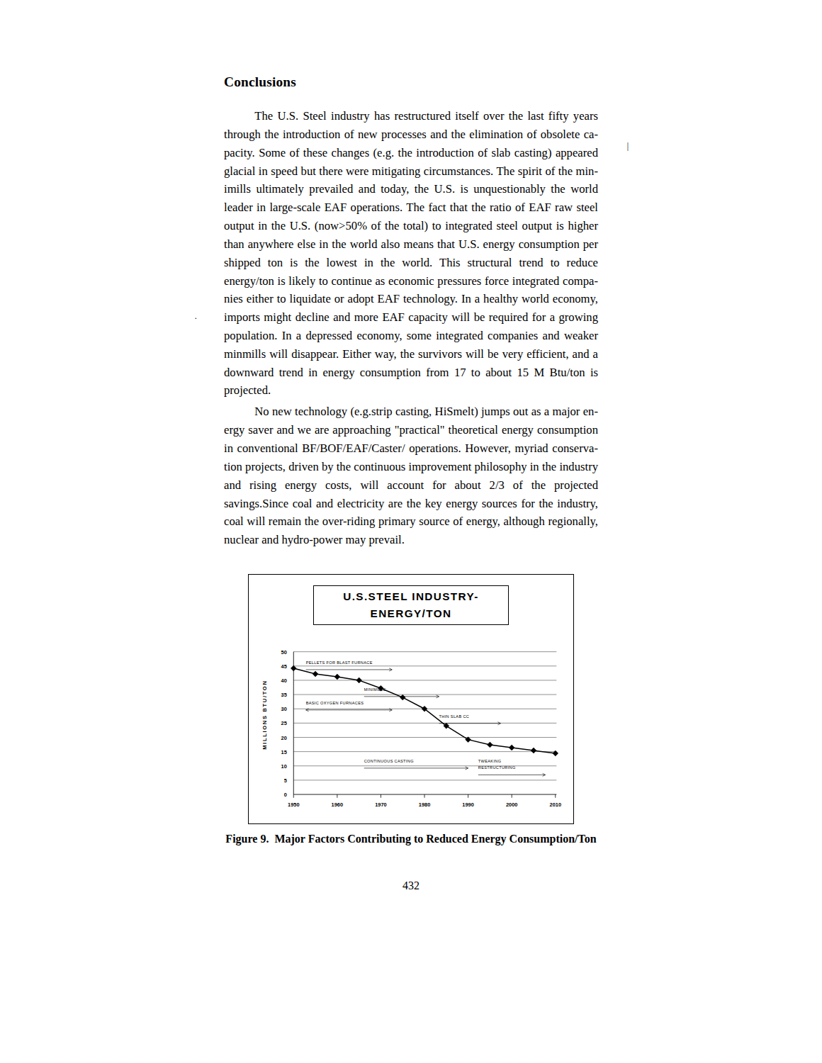. |
Conclusions
The U.S. Steel industry has restructured itself over the last fifty years through the introduction of new processes and the elimination of obsolete capacity. Some of these changes (e.g. the introduction of slab casting) appeared glacial in speed but there were mitigating circumstances. The spirit of the minimills ultimately prevailed and today, the U.S. is unquestionably the world leader in large-scale EAF operations. The fact that the ratio of EAF raw steel output in the U.S. (now>50% of the total) to integrated steel output is higher than anywhere else in the world also means that U.S. energy consumption per shipped ton is the lowest in the world. This structural trend to reduce energy/ton is likely to continue as economic pressures force integrated companies either to liquidate or adopt EAF technology. In a healthy world economy, imports might decline and more EAF capacity will be required for a growing population. In a depressed economy, some integrated companies and weaker minmills will disappear. Either way, the survivors will be very efficient, and a downward trend in energy consumption from 17 to about 15 M Btu/ton is projected.
No new technology (e.g.strip casting, HiSmelt) jumps out as a major energy saver and we are approaching "practical" theoretical energy consumption in conventional BF/BOF/EAF/Caster/ operations. However, myriad conservation projects, driven by the continuous improvement philosophy in the industry and rising energy costs, will account for about 2/3 of the projected savings.Since coal and electricity are the key energy sources for the industry, coal will remain the over-riding primary source of energy, although regionally, nuclear and hydro-power may prevail.
U.S.STEEL INDUSTRY-ENERGY/TON 50 45 40 35 30 25 20 15 10 5 0 MILLIONS BTU/TON 1950 1960 1970 1980 1990 2000 2010 PELLETS FOR BLAST FURNACE MINIMILLS BASIC OXYGEN FURNACES THIN SLAB CC CONTINUOUS CASTING TWEAKING RESTRUCTURING
Figure 9. Major Factors Contributing to Reduced Energy Consumption/Ton
432